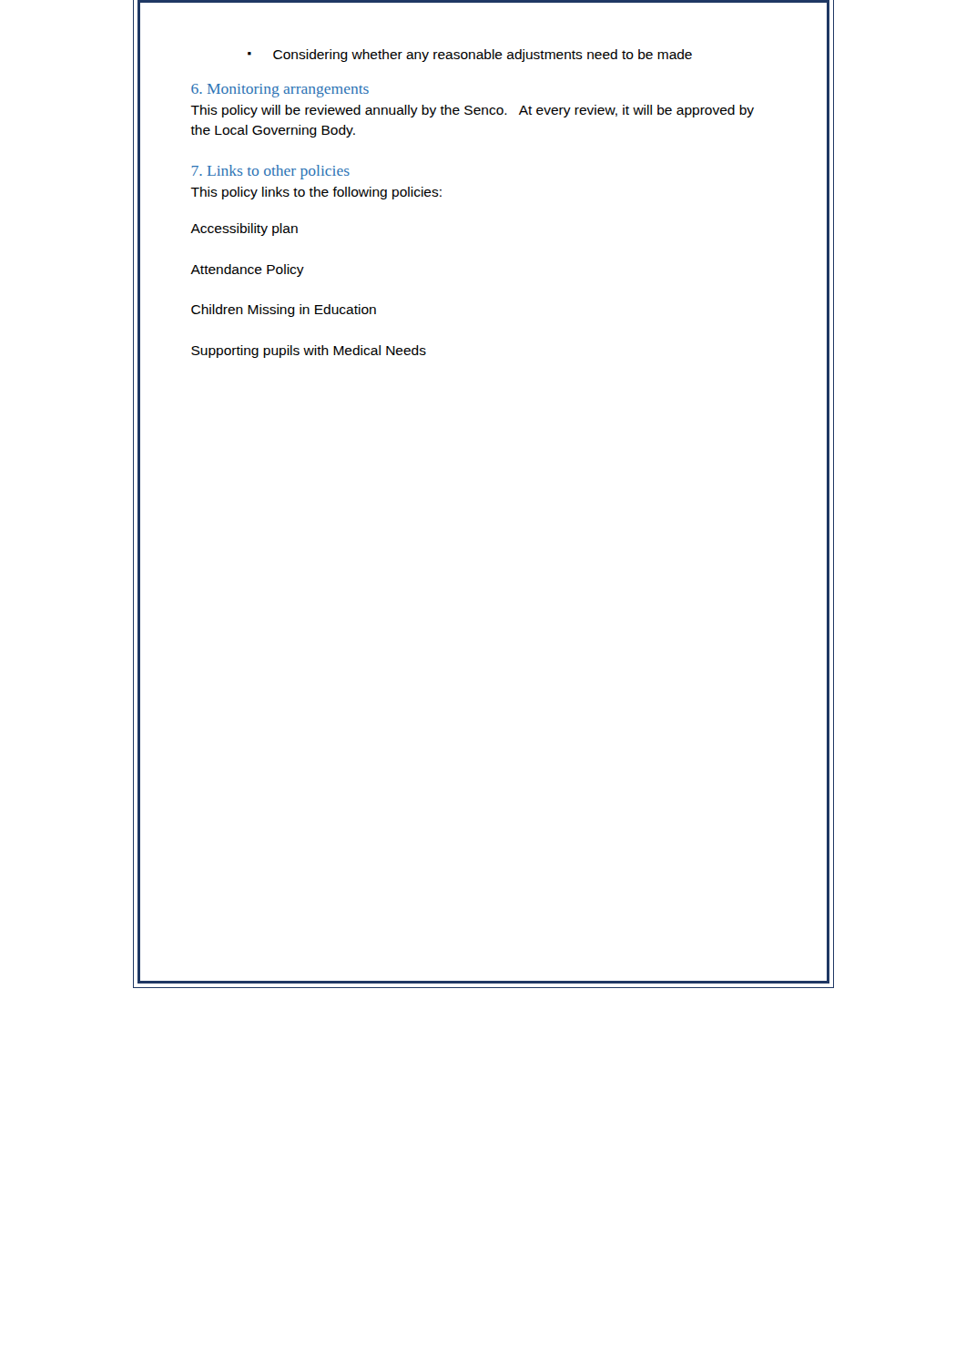Considering whether any reasonable adjustments need to be made
6. Monitoring arrangements
This policy will be reviewed annually by the Senco. At every review, it will be approved by the Local Governing Body.
7. Links to other policies
This policy links to the following policies:
Accessibility plan
Attendance Policy
Children Missing in Education
Supporting pupils with Medical Needs